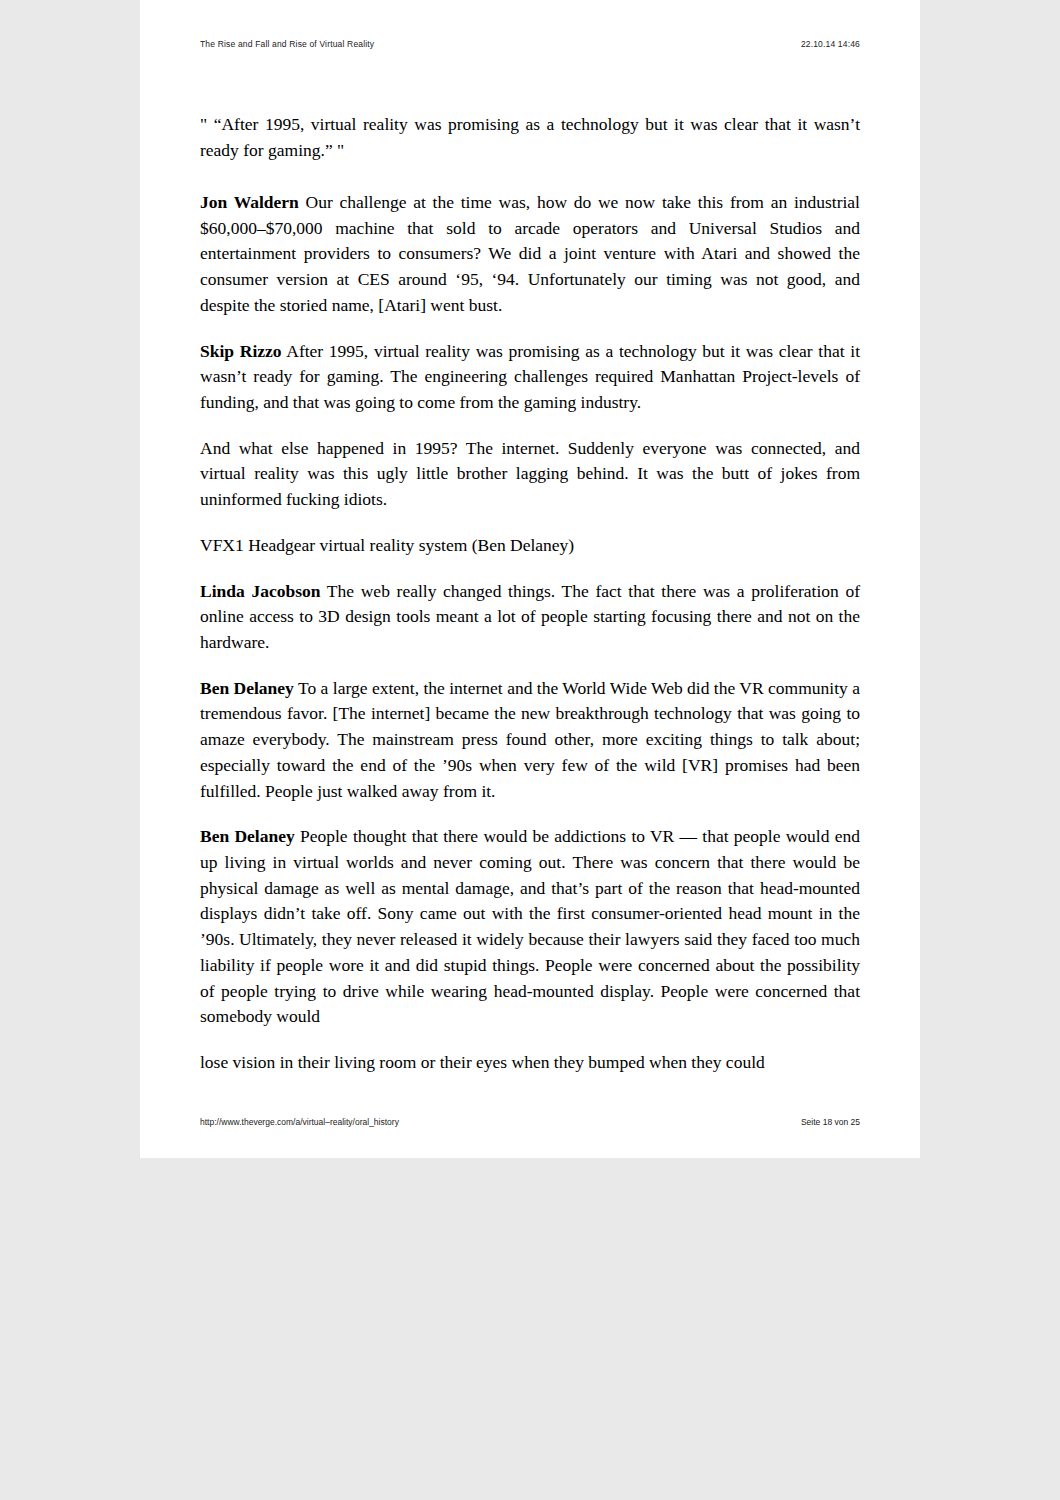The Rise and Fall and Rise of Virtual Reality 22.10.14 14:46
" “After 1995, virtual reality was promising as a technology but it was clear that it wasn’t ready for gaming.” "
Jon Waldern Our challenge at the time was, how do we now take this from an industrial $60,000–$70,000 machine that sold to arcade operators and Universal Studios and entertainment providers to consumers? We did a joint venture with Atari and showed the consumer version at CES around ‘95, ‘94. Unfortunately our timing was not good, and despite the storied name, [Atari] went bust.
Skip Rizzo After 1995, virtual reality was promising as a technology but it was clear that it wasn’t ready for gaming. The engineering challenges required Manhattan Project-levels of funding, and that was going to come from the gaming industry.
And what else happened in 1995? The internet. Suddenly everyone was connected, and virtual reality was this ugly little brother lagging behind. It was the butt of jokes from uninformed fucking idiots.
VFX1 Headgear virtual reality system (Ben Delaney)
Linda Jacobson The web really changed things. The fact that there was a proliferation of online access to 3D design tools meant a lot of people starting focusing there and not on the hardware.
Ben Delaney To a large extent, the internet and the World Wide Web did the VR community a tremendous favor. [The internet] became the new breakthrough technology that was going to amaze everybody. The mainstream press found other, more exciting things to talk about; especially toward the end of the ’90s when very few of the wild [VR] promises had been fulfilled. People just walked away from it.
Ben Delaney People thought that there would be addictions to VR — that people would end up living in virtual worlds and never coming out. There was concern that there would be physical damage as well as mental damage, and that’s part of the reason that head-mounted displays didn’t take off. Sony came out with the first consumer-oriented head mount in the ’90s. Ultimately, they never released it widely because their lawyers said they faced too much liability if people wore it and did stupid things. People were concerned about the possibility of people trying to drive while wearing head-mounted display. People were concerned that somebody would
lose vision in their living room or their eyes when they bumped when they could
http://www.theverge.com/a/virtual–reality/oral_history Seite 18 von 25